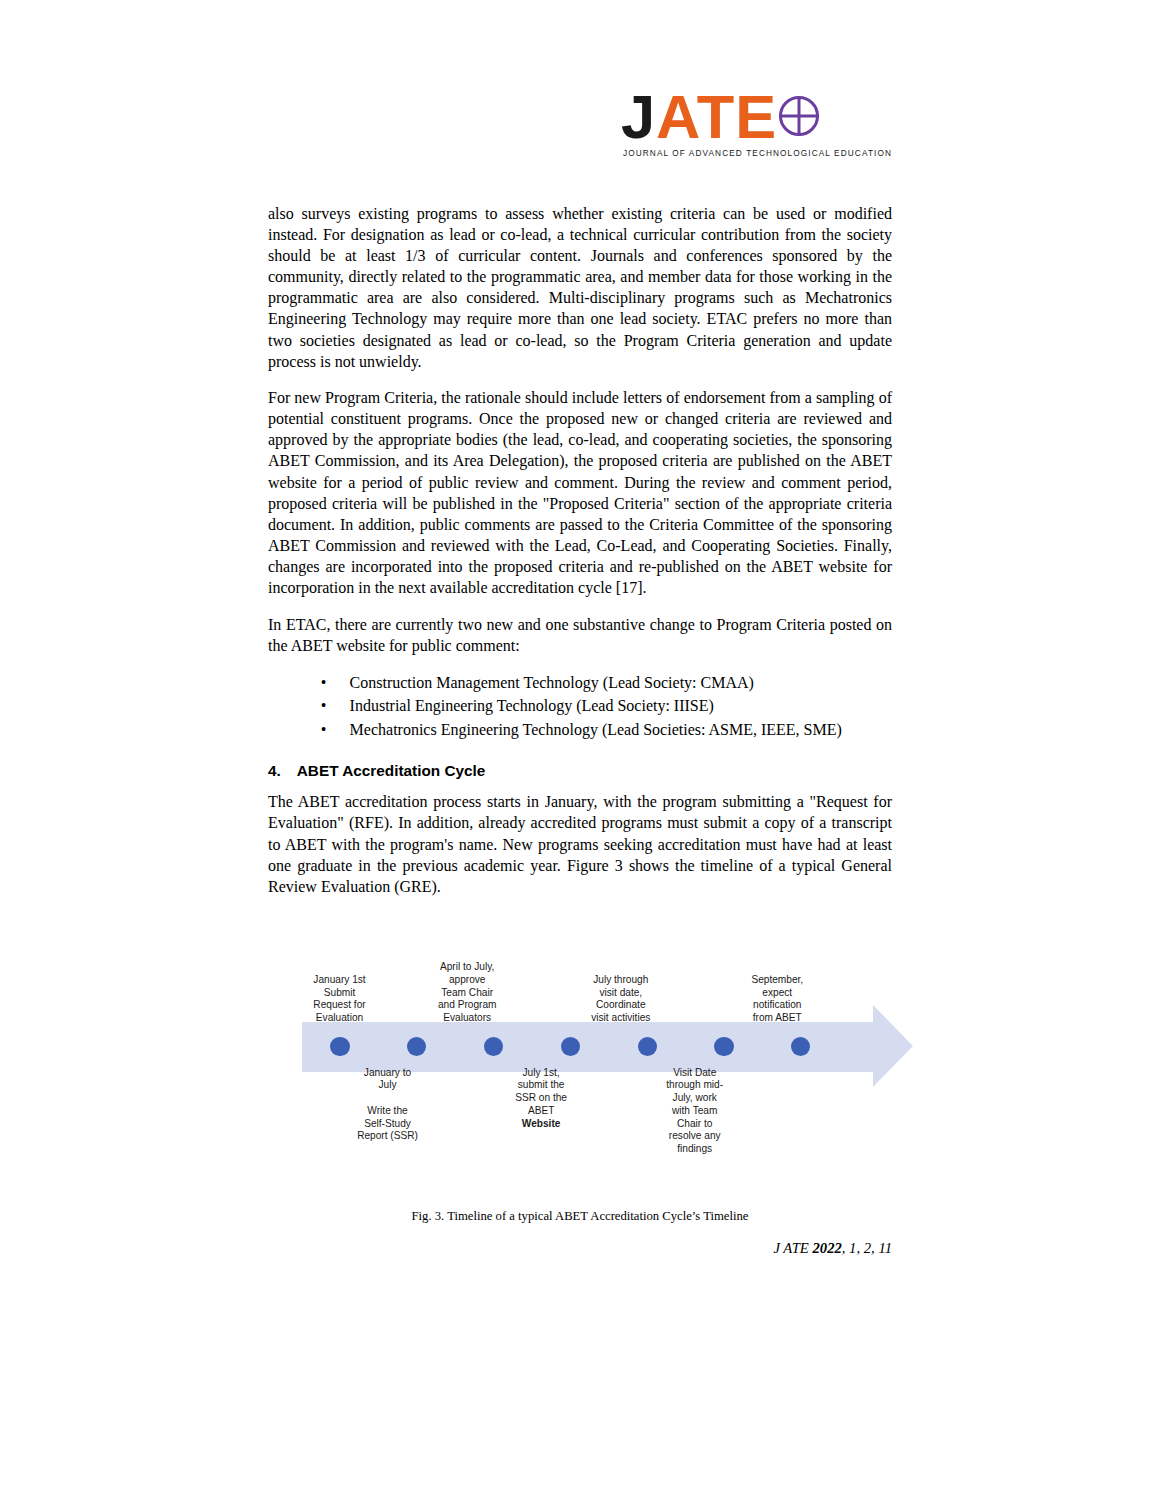JATE
JOURNAL OF ADVANCED TECHNOLOGICAL EDUCATION
also surveys existing programs to assess whether existing criteria can be used or modified instead. For designation as lead or co-lead, a technical curricular contribution from the society should be at least 1/3 of curricular content. Journals and conferences sponsored by the community, directly related to the programmatic area, and member data for those working in the programmatic area are also considered. Multi-disciplinary programs such as Mechatronics Engineering Technology may require more than one lead society. ETAC prefers no more than two societies designated as lead or co-lead, so the Program Criteria generation and update process is not unwieldy.
For new Program Criteria, the rationale should include letters of endorsement from a sampling of potential constituent programs. Once the proposed new or changed criteria are reviewed and approved by the appropriate bodies (the lead, co-lead, and cooperating societies, the sponsoring ABET Commission, and its Area Delegation), the proposed criteria are published on the ABET website for a period of public review and comment. During the review and comment period, proposed criteria will be published in the "Proposed Criteria" section of the appropriate criteria document. In addition, public comments are passed to the Criteria Committee of the sponsoring ABET Commission and reviewed with the Lead, Co-Lead, and Cooperating Societies. Finally, changes are incorporated into the proposed criteria and re-published on the ABET website for incorporation in the next available accreditation cycle [17].
In ETAC, there are currently two new and one substantive change to Program Criteria posted on the ABET website for public comment:
Construction Management Technology (Lead Society: CMAA)
Industrial Engineering Technology (Lead Society: IIISE)
Mechatronics Engineering Technology (Lead Societies: ASME, IEEE, SME)
4. ABET Accreditation Cycle
The ABET accreditation process starts in January, with the program submitting a "Request for Evaluation" (RFE). In addition, already accredited programs must submit a copy of a transcript to ABET with the program's name. New programs seeking accreditation must have had at least one graduate in the previous academic year. Figure 3 shows the timeline of a typical General Review Evaluation (GRE).
January 1st
Submit
Request for
Evaluation
January to
July
Write the
Self-Study
Report (SSR)
April to July,
approve
Team Chair
and Program
Evaluators
July 1st,
submit the
SSR on the
ABET
Website
July through
visit date,
Coordinate
visit activities
Visit Date
through mid-
July, work
with Team
Chair to
resolve any
findings
September,
expect
notification
from ABET
Fig. 3. Timeline of a typical ABET Accreditation Cycle’s Timeline
J ATE 2022, 1, 2, 11